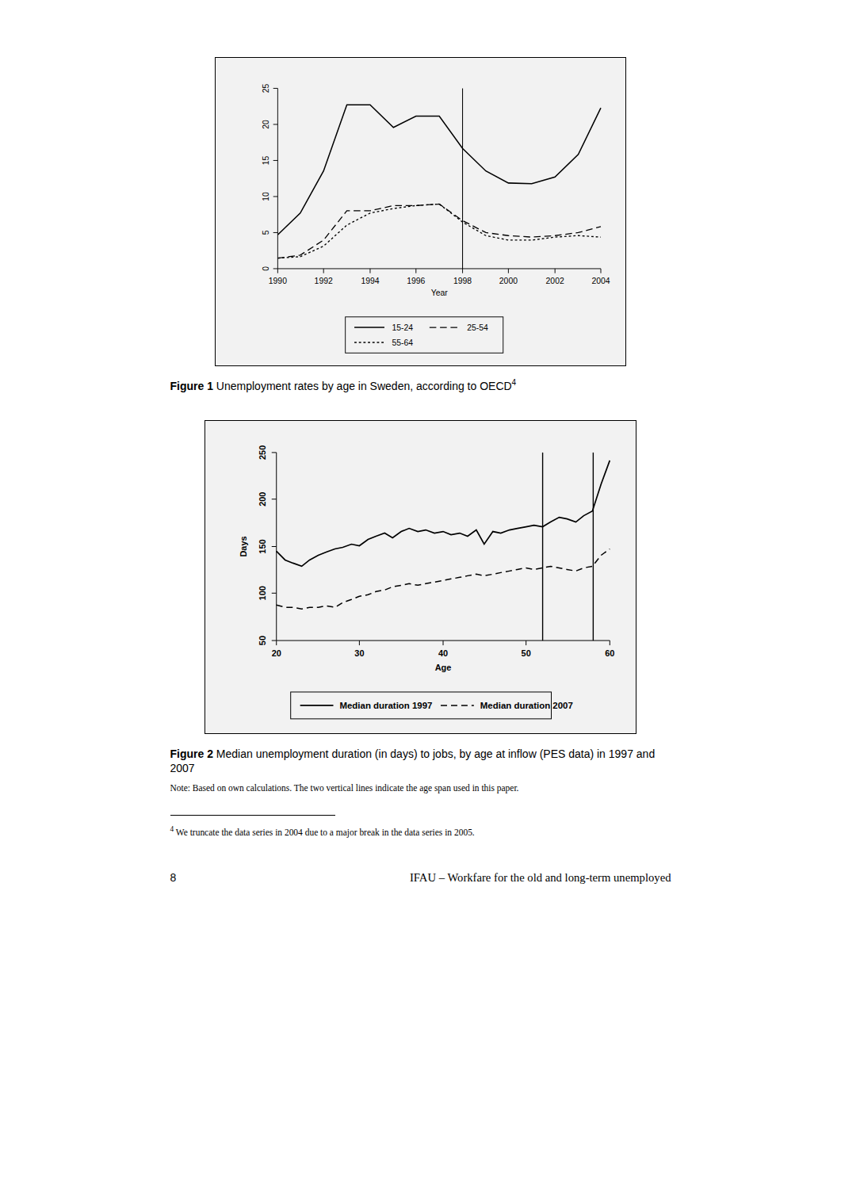Unemployment rates by age in Sweden Three line series: 15-24 rises from about 5 percent in 1990 to a peak near 23 percent in 1993-94, dips to about 12 percent around 2000-2001, then rises to about 22 percent by 2004. The 25-54 and 55-64 series rise from about 1.5 percent in 1990 to about 8-9 percent in 1996-97, then decline to about 4-5 percent and rise slightly at the end. A vertical line marks 1998. 0 5 10 15 20 25 1990 1992 1994 1996 1998 2000 2002 2004 Year 15-24 25-54 55-64
Figure 1 Unemployment rates by age in Sweden, according to OECD4
Median unemployment duration (in days) to jobs, by age at inflow Two series plotted against age from 20 to 60. The 1997 series (solid) starts near 145 days at age 20, dips to about 130 around age 22-23, rises irregularly to roughly 175-185 days between ages 35 and 50, stays near 175 days to about age 55, then rises steeply to about 240 days by age 59. The 2007 series (dashed) starts near 88 days, stays near 85-90 until about age 26, then rises gradually to about 120-130 days by age 50-57, and rises to about 145 days by age 59. Two vertical lines mark roughly ages 52 and 58. 50 100 150 200 250 Days 20 30 40 50 60 Age Median duration 1997 Median duration 2007
Figure 2 Median unemployment duration (in days) to jobs, by age at inflow (PES data) in 1997 and 2007
Note: Based on own calculations. The two vertical lines indicate the age span used in this paper.
4 We truncate the data series in 2004 due to a major break in the data series in 2005.
8 IFAU – Workfare for the old and long-term unemployed